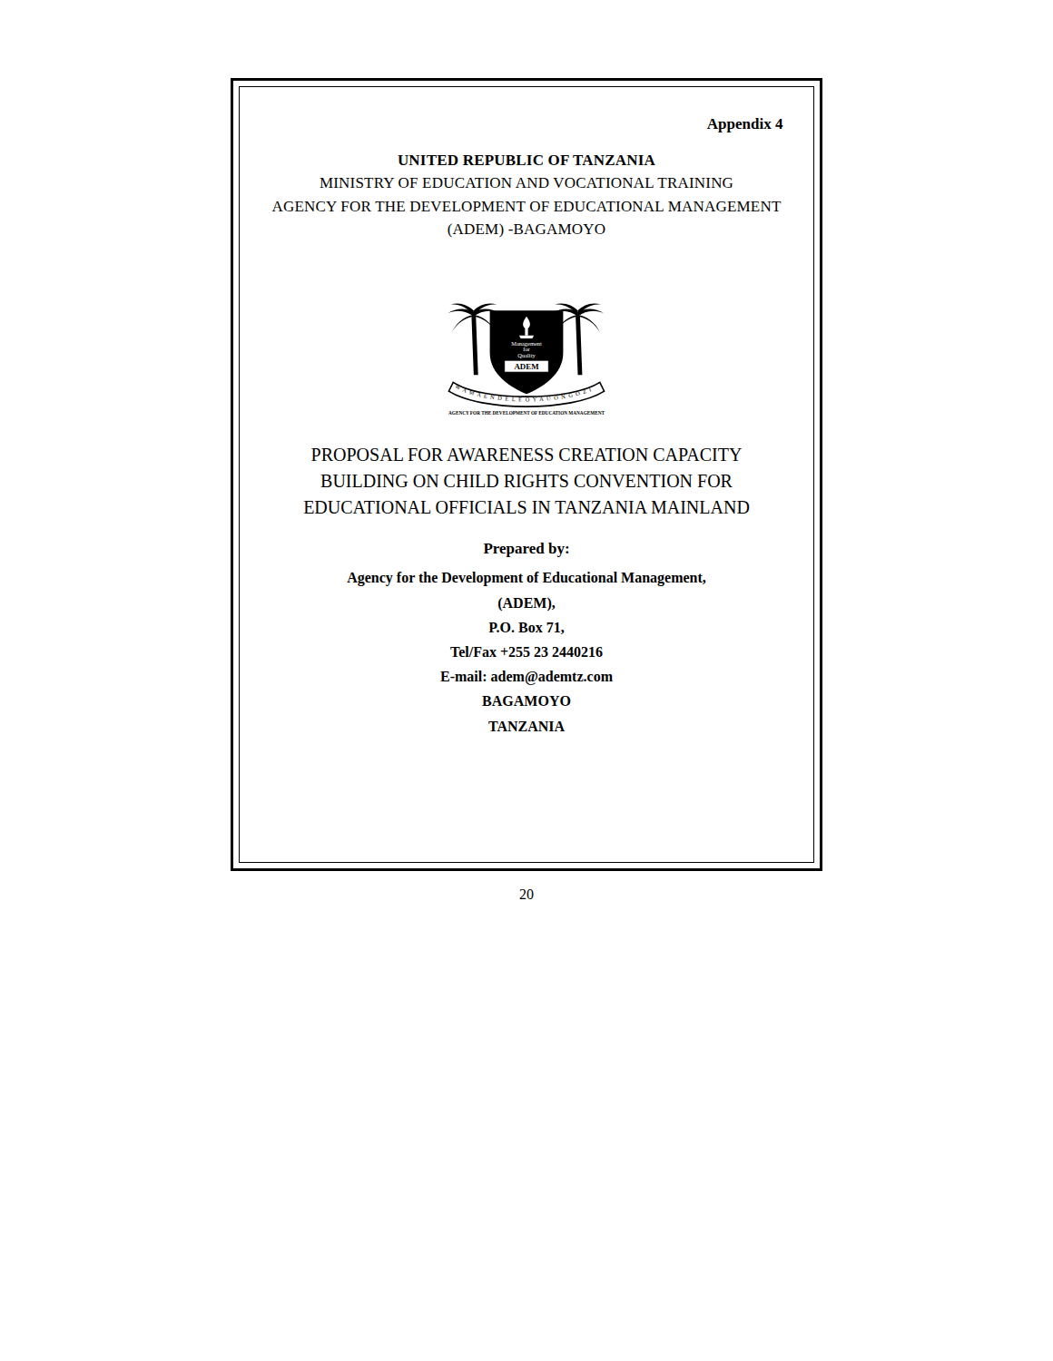Appendix 4
UNITED REPUBLIC OF TANZANIA
MINISTRY OF EDUCATION AND VOCATIONAL TRAINING
AGENCY FOR THE DEVELOPMENT OF EDUCATIONAL MANAGEMENT
(ADEM) -BAGAMOYO
Management for Quality ADEM W A K A L A W A M A E N D E L E O Y A U O N G O Z I W A E L I M U AGENCY FOR THE DEVELOPMENT OF EDUCATION MANAGEMENT
PROPOSAL FOR AWARENESS CREATION CAPACITY BUILDING ON CHILD RIGHTS CONVENTION FOR EDUCATIONAL OFFICIALS IN TANZANIA MAINLAND
Prepared by:
Agency for the Development of Educational Management,
(ADEM),
P.O. Box 71,
Tel/Fax +255 23 2440216
E-mail: adem@ademtz.com
BAGAMOYO
TANZANIA
20